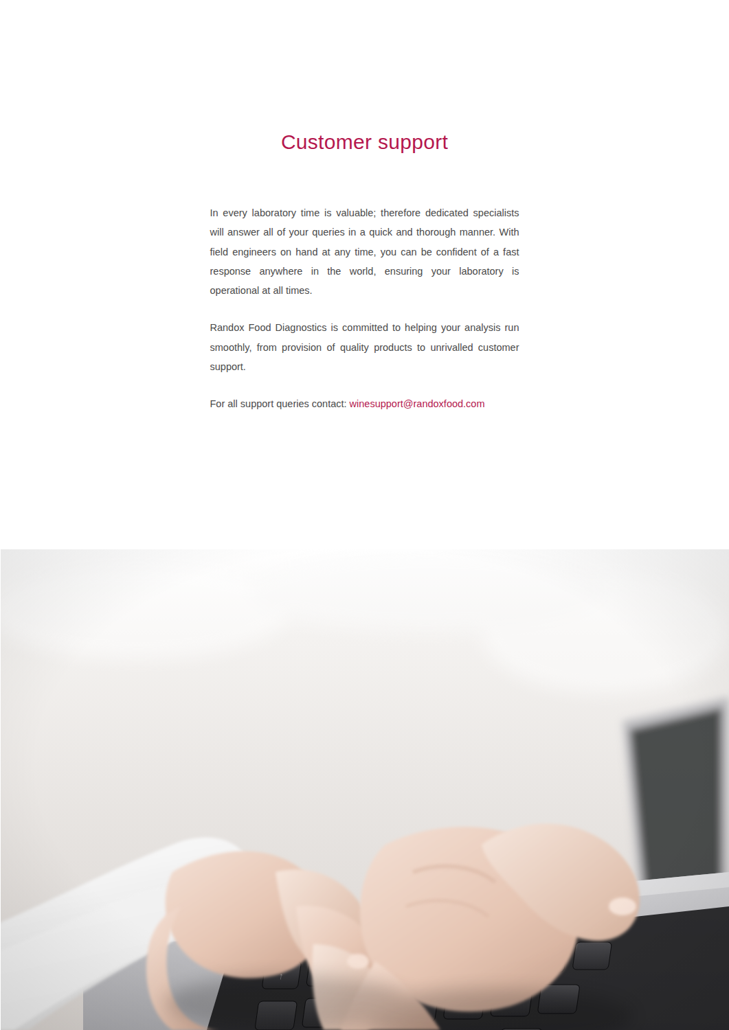Customer support
In every laboratory time is valuable; therefore dedicated specialists will answer all of your queries in a quick and thorough manner. With field engineers on hand at any time, you can be confident of a fast response anywhere in the world, ensuring your laboratory is operational at all times.
Randox Food Diagnostics is committed to helping your analysis run smoothly, from provision of quality products to unrivalled customer support.
For all support queries contact: winesupport@randoxfood.com
↑ ↓ ← → ↵ ⌫ ⌘